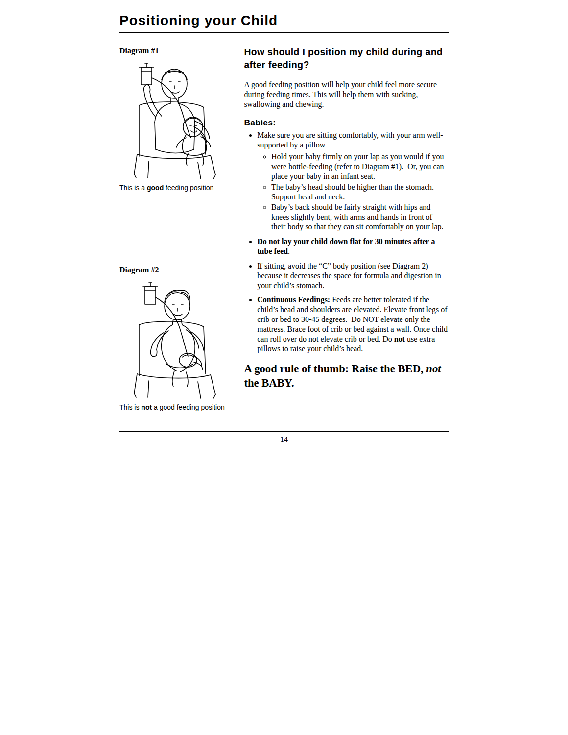Positioning your Child
Diagram #1
This is a good feeding position
Diagram #2
This is not a good feeding position
How should I position my child during and after feeding?
A good feeding position will help your child feel more secure during feeding times. This will help them with sucking, swallowing and chewing.
Babies:
Make sure you are sitting comfortably, with your arm well-supported by a pillow.
Hold your baby firmly on your lap as you would if you were bottle-feeding (refer to Diagram #1). Or, you can place your baby in an infant seat.
The baby’s head should be higher than the stomach. Support head and neck.
Baby’s back should be fairly straight with hips and knees slightly bent, with arms and hands in front of their body so that they can sit comfortably on your lap.
Do not lay your child down flat for 30 minutes after a tube feed.
If sitting, avoid the “C” body position (see Diagram 2) because it decreases the space for formula and digestion in your child’s stomach.
Continuous Feedings: Feeds are better tolerated if the child’s head and shoulders are elevated. Elevate front legs of crib or bed to 30-45 degrees. Do NOT elevate only the mattress. Brace foot of crib or bed against a wall. Once child can roll over do not elevate crib or bed. Do not use extra pillows to raise your child’s head.
A good rule of thumb: Raise the BED, not the BABY.
14